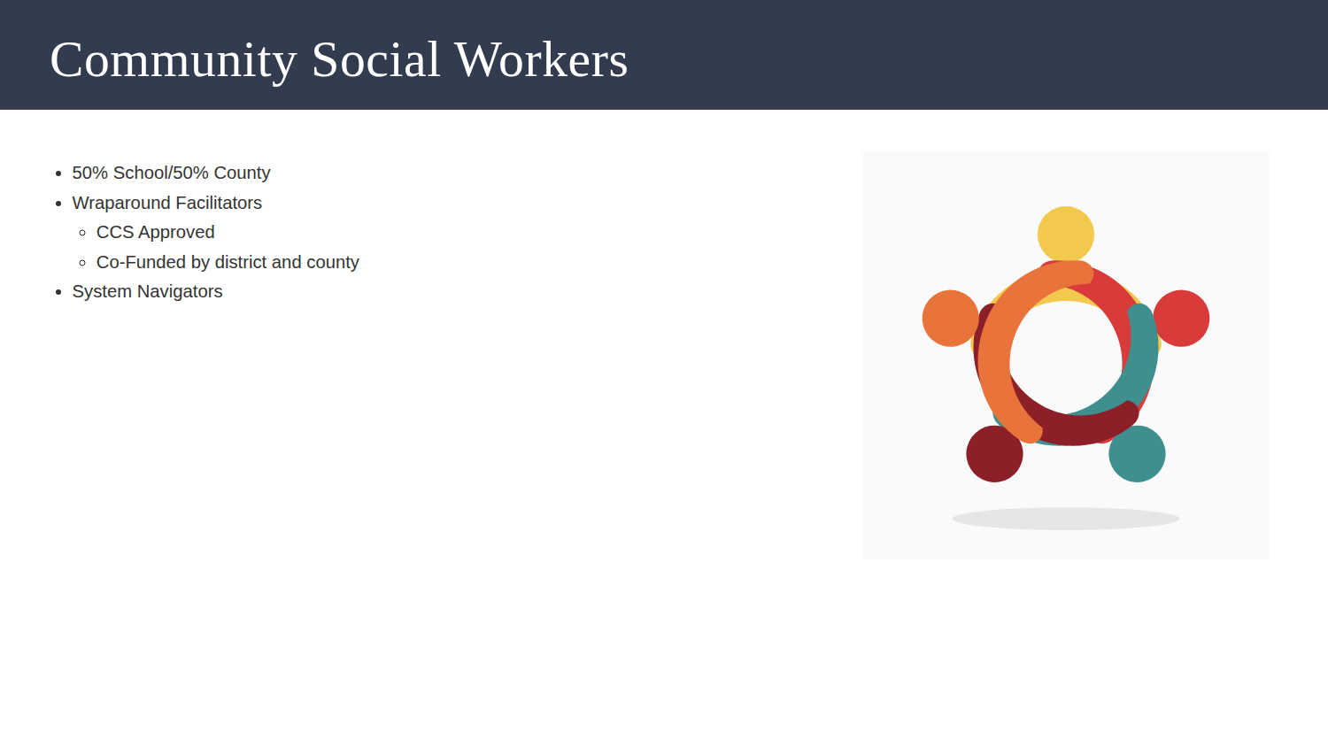Community Social Workers
50% School/50% County
Wraparound Facilitators
CCS Approved
Co-Funded by district and county
System Navigators
Circle of five stylized figures with joined hands Five abstract human figures in yellow, red, orange, teal and dark red arranged in a ring, arms reaching around to form a circle, symbolizing community collaboration.